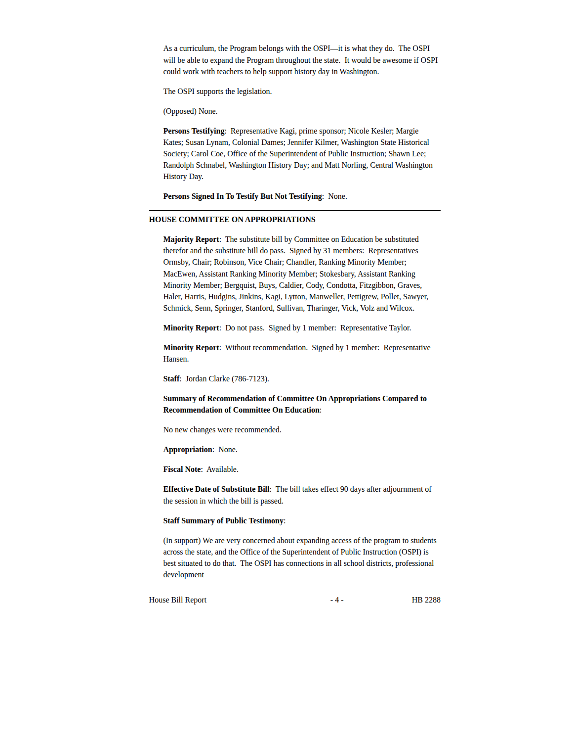As a curriculum, the Program belongs with the OSPI—it is what they do. The OSPI will be able to expand the Program throughout the state. It would be awesome if OSPI could work with teachers to help support history day in Washington.
The OSPI supports the legislation.
(Opposed) None.
Persons Testifying: Representative Kagi, prime sponsor; Nicole Kesler; Margie Kates; Susan Lynam, Colonial Dames; Jennifer Kilmer, Washington State Historical Society; Carol Coe, Office of the Superintendent of Public Instruction; Shawn Lee; Randolph Schnabel, Washington History Day; and Matt Norling, Central Washington History Day.
Persons Signed In To Testify But Not Testifying: None.
HOUSE COMMITTEE ON APPROPRIATIONS
Majority Report: The substitute bill by Committee on Education be substituted therefor and the substitute bill do pass. Signed by 31 members: Representatives Ormsby, Chair; Robinson, Vice Chair; Chandler, Ranking Minority Member; MacEwen, Assistant Ranking Minority Member; Stokesbary, Assistant Ranking Minority Member; Bergquist, Buys, Caldier, Cody, Condotta, Fitzgibbon, Graves, Haler, Harris, Hudgins, Jinkins, Kagi, Lytton, Manweller, Pettigrew, Pollet, Sawyer, Schmick, Senn, Springer, Stanford, Sullivan, Tharinger, Vick, Volz and Wilcox.
Minority Report: Do not pass. Signed by 1 member: Representative Taylor.
Minority Report: Without recommendation. Signed by 1 member: Representative Hansen.
Staff: Jordan Clarke (786-7123).
Summary of Recommendation of Committee On Appropriations Compared to Recommendation of Committee On Education:
No new changes were recommended.
Appropriation: None.
Fiscal Note: Available.
Effective Date of Substitute Bill: The bill takes effect 90 days after adjournment of the session in which the bill is passed.
Staff Summary of Public Testimony:
(In support) We are very concerned about expanding access of the program to students across the state, and the Office of the Superintendent of Public Instruction (OSPI) is best situated to do that. The OSPI has connections in all school districts, professional development
| House Bill Report | - 4 - | HB 2288 |